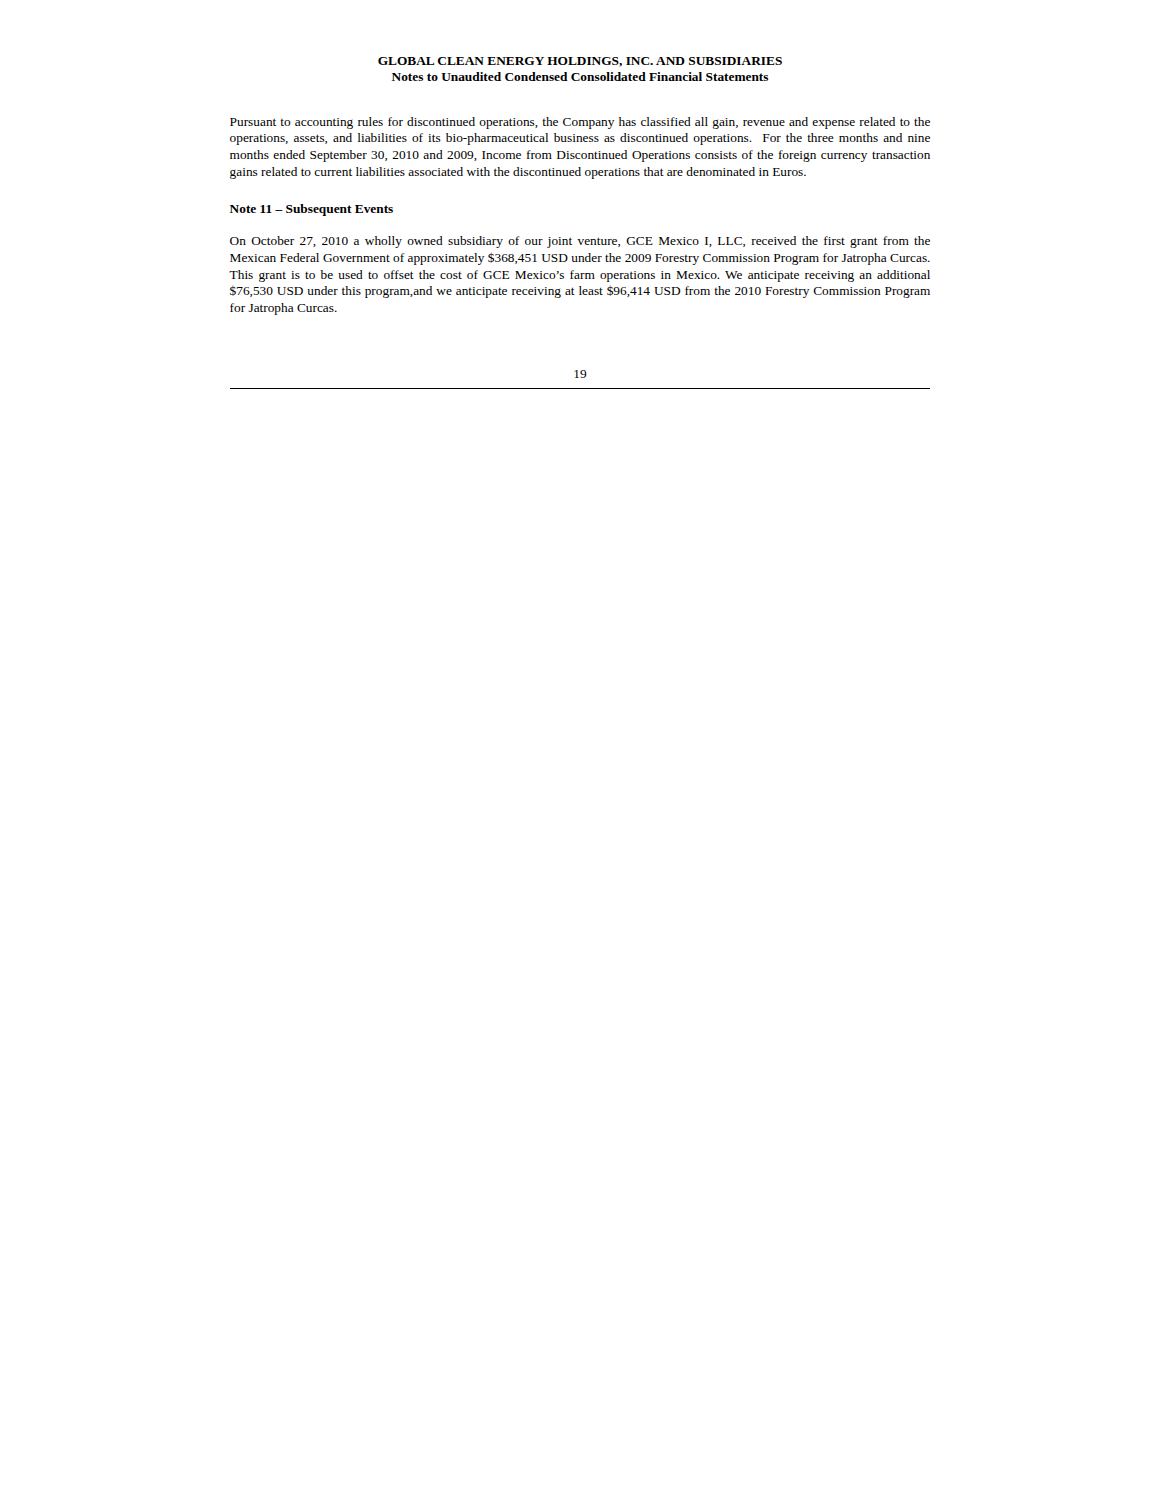GLOBAL CLEAN ENERGY HOLDINGS, INC. AND SUBSIDIARIES Notes to Unaudited Condensed Consolidated Financial Statements
Pursuant to accounting rules for discontinued operations, the Company has classified all gain, revenue and expense related to the operations, assets, and liabilities of its bio-pharmaceutical business as discontinued operations. For the three months and nine months ended September 30, 2010 and 2009, Income from Discontinued Operations consists of the foreign currency transaction gains related to current liabilities associated with the discontinued operations that are denominated in Euros.
Note 11 – Subsequent Events
On October 27, 2010 a wholly owned subsidiary of our joint venture, GCE Mexico I, LLC, received the first grant from the Mexican Federal Government of approximately $368,451 USD under the 2009 Forestry Commission Program for Jatropha Curcas. This grant is to be used to offset the cost of GCE Mexico’s farm operations in Mexico. We anticipate receiving an additional $76,530 USD under this program,and we anticipate receiving at least $96,414 USD from the 2010 Forestry Commission Program for Jatropha Curcas.
19